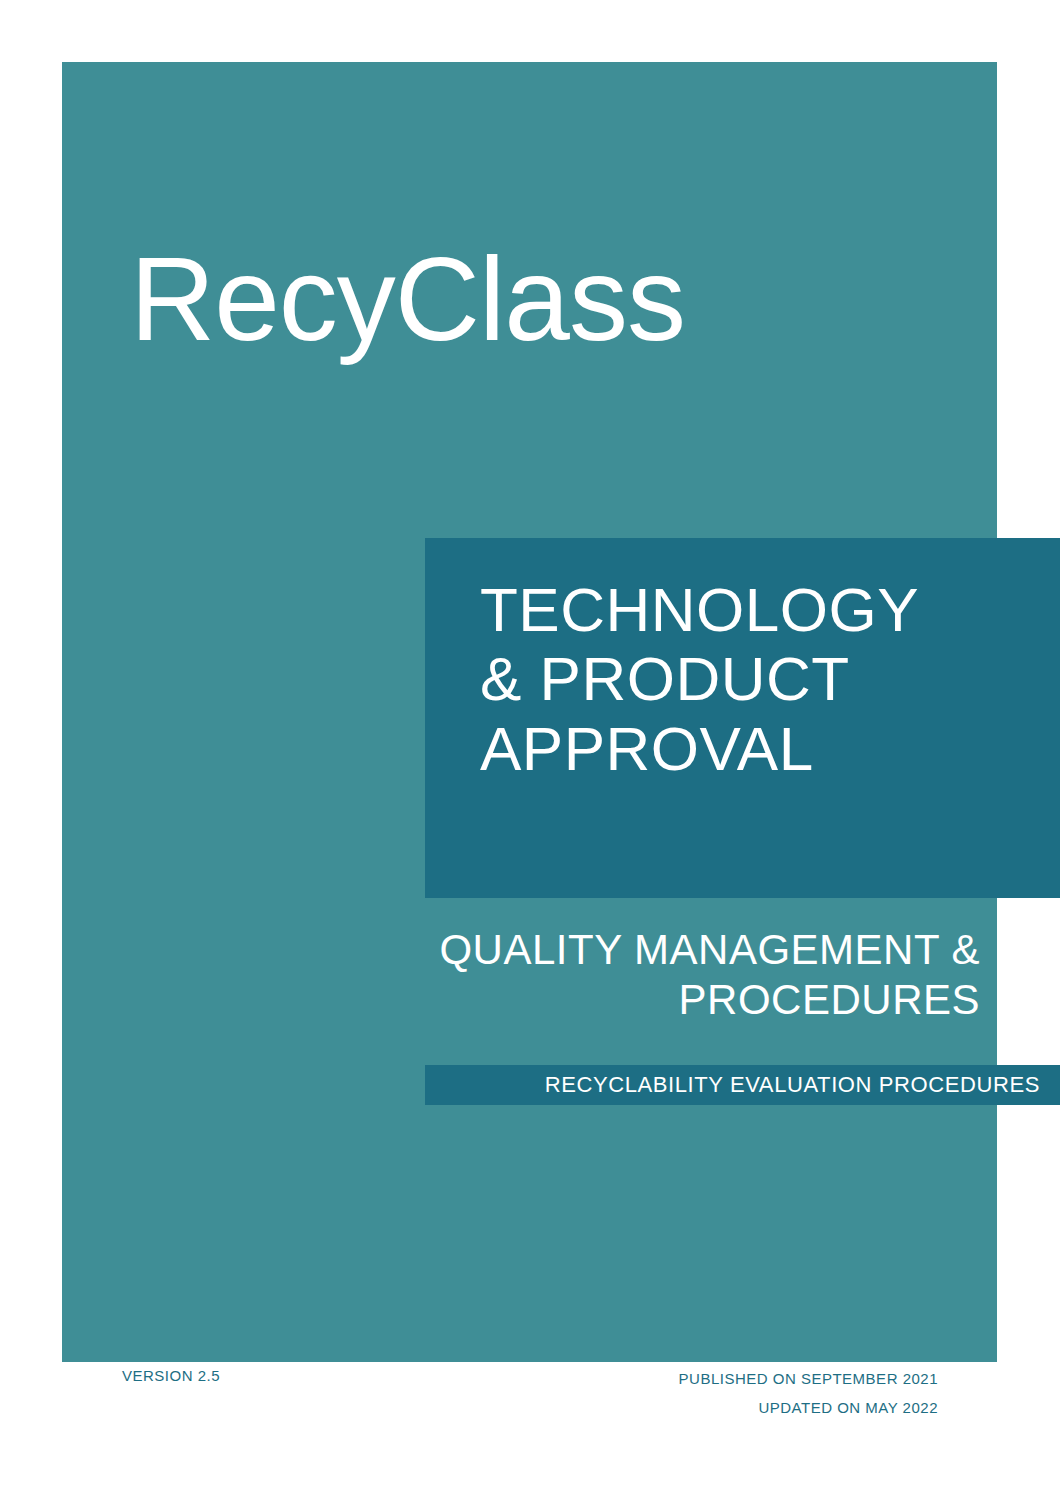RecyClass
Technology
& Product
Approval
Quality Management &
Procedures
Recyclability Evaluation Procedures
Version 2.5
Published on September 2021
Updated on May 2022